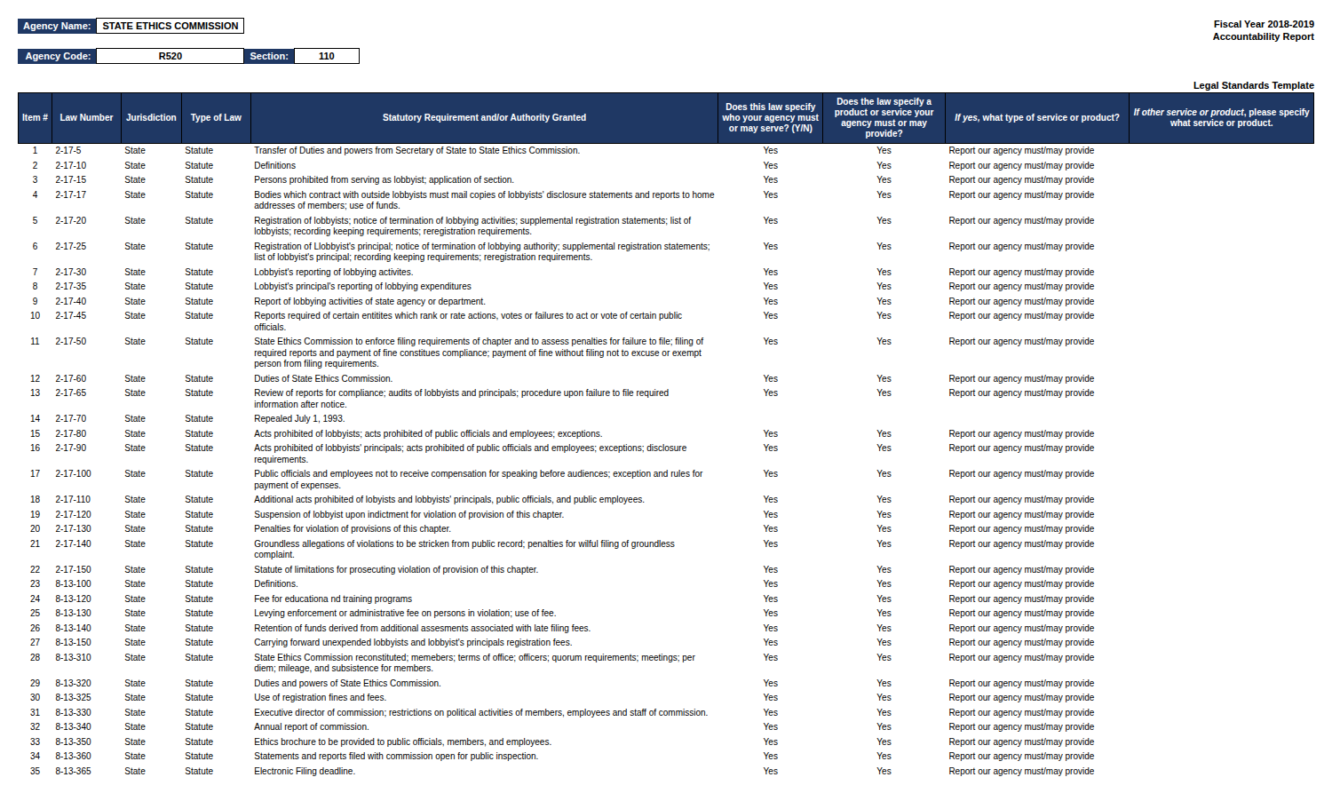| Agency Name: | STATE ETHICS COMMISSION |
| Agency Code: | R520 | Section: | 110 |
Fiscal Year 2018-2019
Accountability Report
Legal Standards Template
| Item # | Law Number | Jurisdiction | Type of Law | Statutory Requirement and/or Authority Granted | Does this law specify who your agency must or may serve? (Y/N) | Does the law specify a product or service your agency must or may provide? | If yes, what type of service or product? | If other service or product , please specify what service or product. |
| --- | --- | --- | --- | --- | --- | --- | --- | --- |
| 1 | 2-17-5 | State | Statute | Transfer of Duties and powers from Secretary of State to State Ethics Commission. | Yes | Yes | Report our agency must/may provide | |
| 2 | 2-17-10 | State | Statute | Definitions | Yes | Yes | Report our agency must/may provide | |
| 3 | 2-17-15 | State | Statute | Persons prohibited from serving as lobbyist; application of section. | Yes | Yes | Report our agency must/may provide | |
| 4 | 2-17-17 | State | Statute | Bodies which contract with outside lobbyists must mail copies of lobbyists' disclosure statements and reports to home addresses of members; use of funds. | Yes | Yes | Report our agency must/may provide | |
| 5 | 2-17-20 | State | Statute | Registration of lobbyists; notice of termination of lobbying activities; supplemental registration statements; list of lobbyists; recording keeping requirements; reregistration requirements. | Yes | Yes | Report our agency must/may provide | |
| 6 | 2-17-25 | State | Statute | Registration of Llobbyist's principal; notice of termination of lobbying authority; supplemental registration statements; list of lobbyist's principal; recording keeping requirements; reregistration requirements. | Yes | Yes | Report our agency must/may provide | |
| 7 | 2-17-30 | State | Statute | Lobbyist's reporting of lobbying activites. | Yes | Yes | Report our agency must/may provide | |
| 8 | 2-17-35 | State | Statute | Lobbyist's principal's reporting of lobbying expenditures | Yes | Yes | Report our agency must/may provide | |
| 9 | 2-17-40 | State | Statute | Report of lobbying activities of state agency or department. | Yes | Yes | Report our agency must/may provide | |
| 10 | 2-17-45 | State | Statute | Reports required of certain entitites which rank or rate actions, votes or failures to act or vote of certain public officials. | Yes | Yes | Report our agency must/may provide | |
| 11 | 2-17-50 | State | Statute | State Ethics Commission to enforce filing requirements of chapter and to assess penalties for failure to file; filing of required reports and payment of fine constitues compliance; payment of fine without filing not to excuse or exempt person from filing requirements. | Yes | Yes | Report our agency must/may provide | |
| 12 | 2-17-60 | State | Statute | Duties of State Ethics Commission. | Yes | Yes | Report our agency must/may provide | |
| 13 | 2-17-65 | State | Statute | Review of reports for compliance; audits of lobbyists and principals; procedure upon failure to file required information after notice. | Yes | Yes | Report our agency must/may provide | |
| 14 | 2-17-70 | State | Statute | Repealed July 1, 1993. | | | | |
| 15 | 2-17-80 | State | Statute | Acts prohibited of lobbyists; acts prohibited of public officials and employees; exceptions. | Yes | Yes | Report our agency must/may provide | |
| 16 | 2-17-90 | State | Statute | Acts prohibited of lobbyists' principals; acts prohibited of public officials and employees; exceptions; disclosure requirements. | Yes | Yes | Report our agency must/may provide | |
| 17 | 2-17-100 | State | Statute | Public officials and employees not to receive compensation for speaking before audiences; exception and rules for payment of expenses. | Yes | Yes | Report our agency must/may provide | |
| 18 | 2-17-110 | State | Statute | Additional acts prohibited of lobyists and lobbyists' principals, public officials, and public employees. | Yes | Yes | Report our agency must/may provide | |
| 19 | 2-17-120 | State | Statute | Suspension of lobbyist upon indictment for violation of provision of this chapter. | Yes | Yes | Report our agency must/may provide | |
| 20 | 2-17-130 | State | Statute | Penalties for violation of provisions of this chapter. | Yes | Yes | Report our agency must/may provide | |
| 21 | 2-17-140 | State | Statute | Groundless allegations of violations to be stricken from public record; penalties for wilful filing of groundless complaint. | Yes | Yes | Report our agency must/may provide | |
| 22 | 2-17-150 | State | Statute | Statute of limitations for prosecuting violation of provision of this chapter. | Yes | Yes | Report our agency must/may provide | |
| 23 | 8-13-100 | State | Statute | Definitions. | Yes | Yes | Report our agency must/may provide | |
| 24 | 8-13-120 | State | Statute | Fee for educationa nd training programs | Yes | Yes | Report our agency must/may provide | |
| 25 | 8-13-130 | State | Statute | Levying enforcement or administrative fee on persons in violation; use of fee. | Yes | Yes | Report our agency must/may provide | |
| 26 | 8-13-140 | State | Statute | Retention of funds derived from additional assesments associated with late filing fees. | Yes | Yes | Report our agency must/may provide | |
| 27 | 8-13-150 | State | Statute | Carrying forward unexpended lobbyists and lobbyist's principals registration fees. | Yes | Yes | Report our agency must/may provide | |
| 28 | 8-13-310 | State | Statute | State Ethics Commission reconstituted; memebers; terms of office; officers; quorum requirements; meetings; per diem; mileage, and subsistence for members. | Yes | Yes | Report our agency must/may provide | |
| 29 | 8-13-320 | State | Statute | Duties and powers of State Ethics Commission. | Yes | Yes | Report our agency must/may provide | |
| 30 | 8-13-325 | State | Statute | Use of registration fines and fees. | Yes | Yes | Report our agency must/may provide | |
| 31 | 8-13-330 | State | Statute | Executive director of commission; restrictions on political activities of members, employees and staff of commission. | Yes | Yes | Report our agency must/may provide | |
| 32 | 8-13-340 | State | Statute | Annual report of commission. | Yes | Yes | Report our agency must/may provide | |
| 33 | 8-13-350 | State | Statute | Ethics brochure to be provided to public officials, members, and employees. | Yes | Yes | Report our agency must/may provide | |
| 34 | 8-13-360 | State | Statute | Statements and reports filed with commission open for public inspection. | Yes | Yes | Report our agency must/may provide | |
| 35 | 8-13-365 | State | Statute | Electronic Filing deadline. | Yes | Yes | Report our agency must/may provide | |